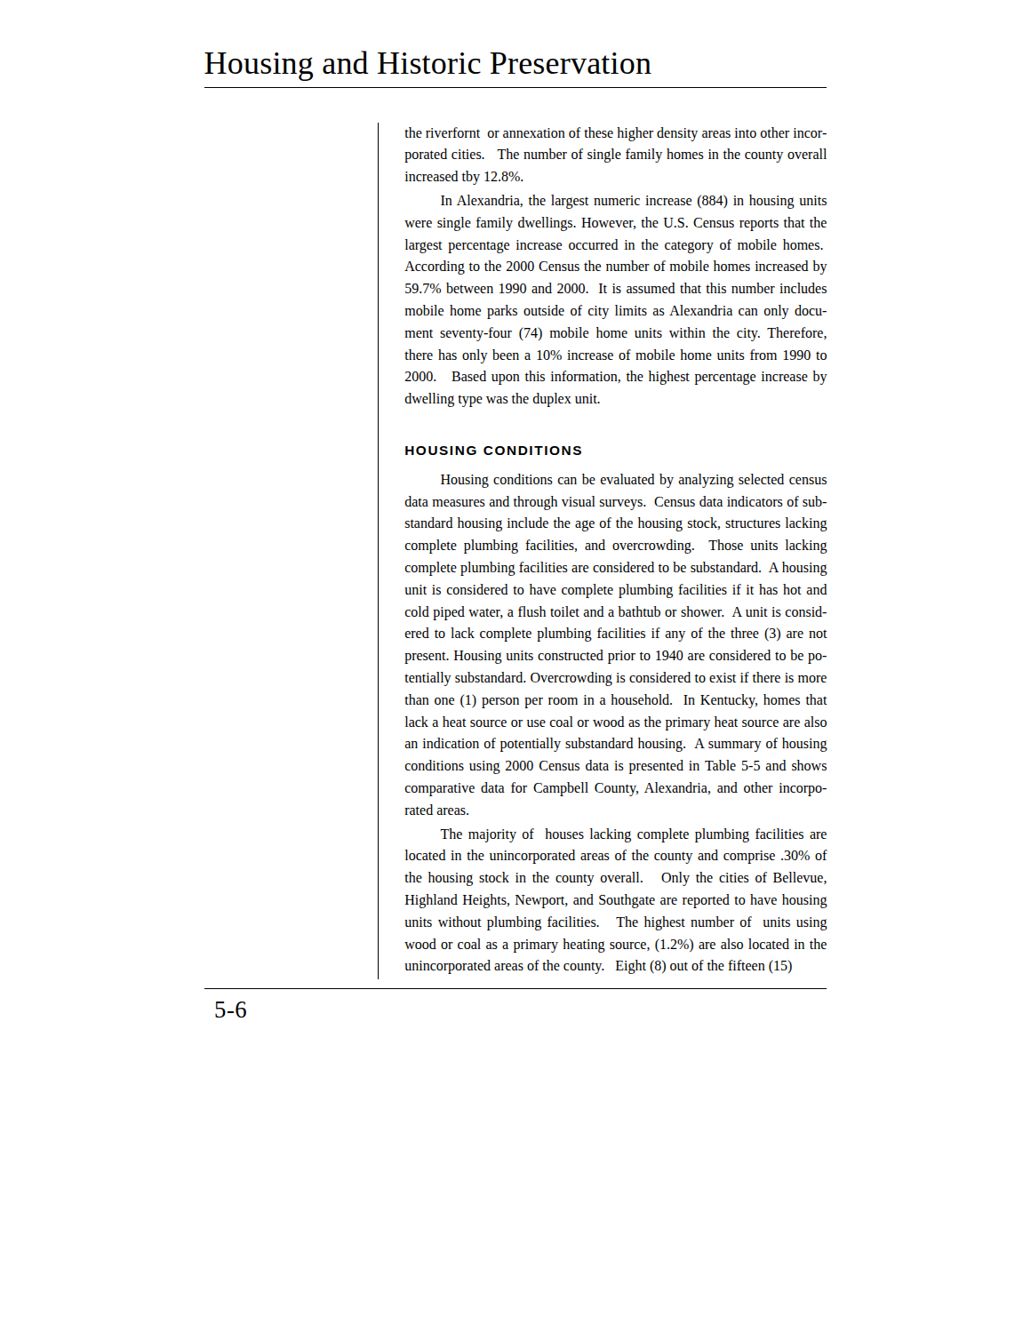Housing and Historic Preservation
the riverfornt or annexation of these higher density areas into other incorporated cities. The number of single family homes in the county overall increased tby 12.8%.
In Alexandria, the largest numeric increase (884) in housing units were single family dwellings. However, the U.S. Census reports that the largest percentage increase occurred in the category of mobile homes. According to the 2000 Census the number of mobile homes increased by 59.7% between 1990 and 2000. It is assumed that this number includes mobile home parks outside of city limits as Alexandria can only document seventy-four (74) mobile home units within the city. Therefore, there has only been a 10% increase of mobile home units from 1990 to 2000. Based upon this information, the highest percentage increase by dwelling type was the duplex unit.
HOUSING CONDITIONS
Housing conditions can be evaluated by analyzing selected census data measures and through visual surveys. Census data indicators of substandard housing include the age of the housing stock, structures lacking complete plumbing facilities, and overcrowding. Those units lacking complete plumbing facilities are considered to be substandard. A housing unit is considered to have complete plumbing facilities if it has hot and cold piped water, a flush toilet and a bathtub or shower. A unit is considered to lack complete plumbing facilities if any of the three (3) are not present. Housing units constructed prior to 1940 are considered to be potentially substandard. Overcrowding is considered to exist if there is more than one (1) person per room in a household. In Kentucky, homes that lack a heat source or use coal or wood as the primary heat source are also an indication of potentially substandard housing. A summary of housing conditions using 2000 Census data is presented in Table 5-5 and shows comparative data for Campbell County, Alexandria, and other incorporated areas.
The majority of houses lacking complete plumbing facilities are located in the unincorporated areas of the county and comprise .30% of the housing stock in the county overall. Only the cities of Bellevue, Highland Heights, Newport, and Southgate are reported to have housing units without plumbing facilities. The highest number of units using wood or coal as a primary heating source, (1.2%) are also located in the unincorporated areas of the county. Eight (8) out of the fifteen (15)
5-6